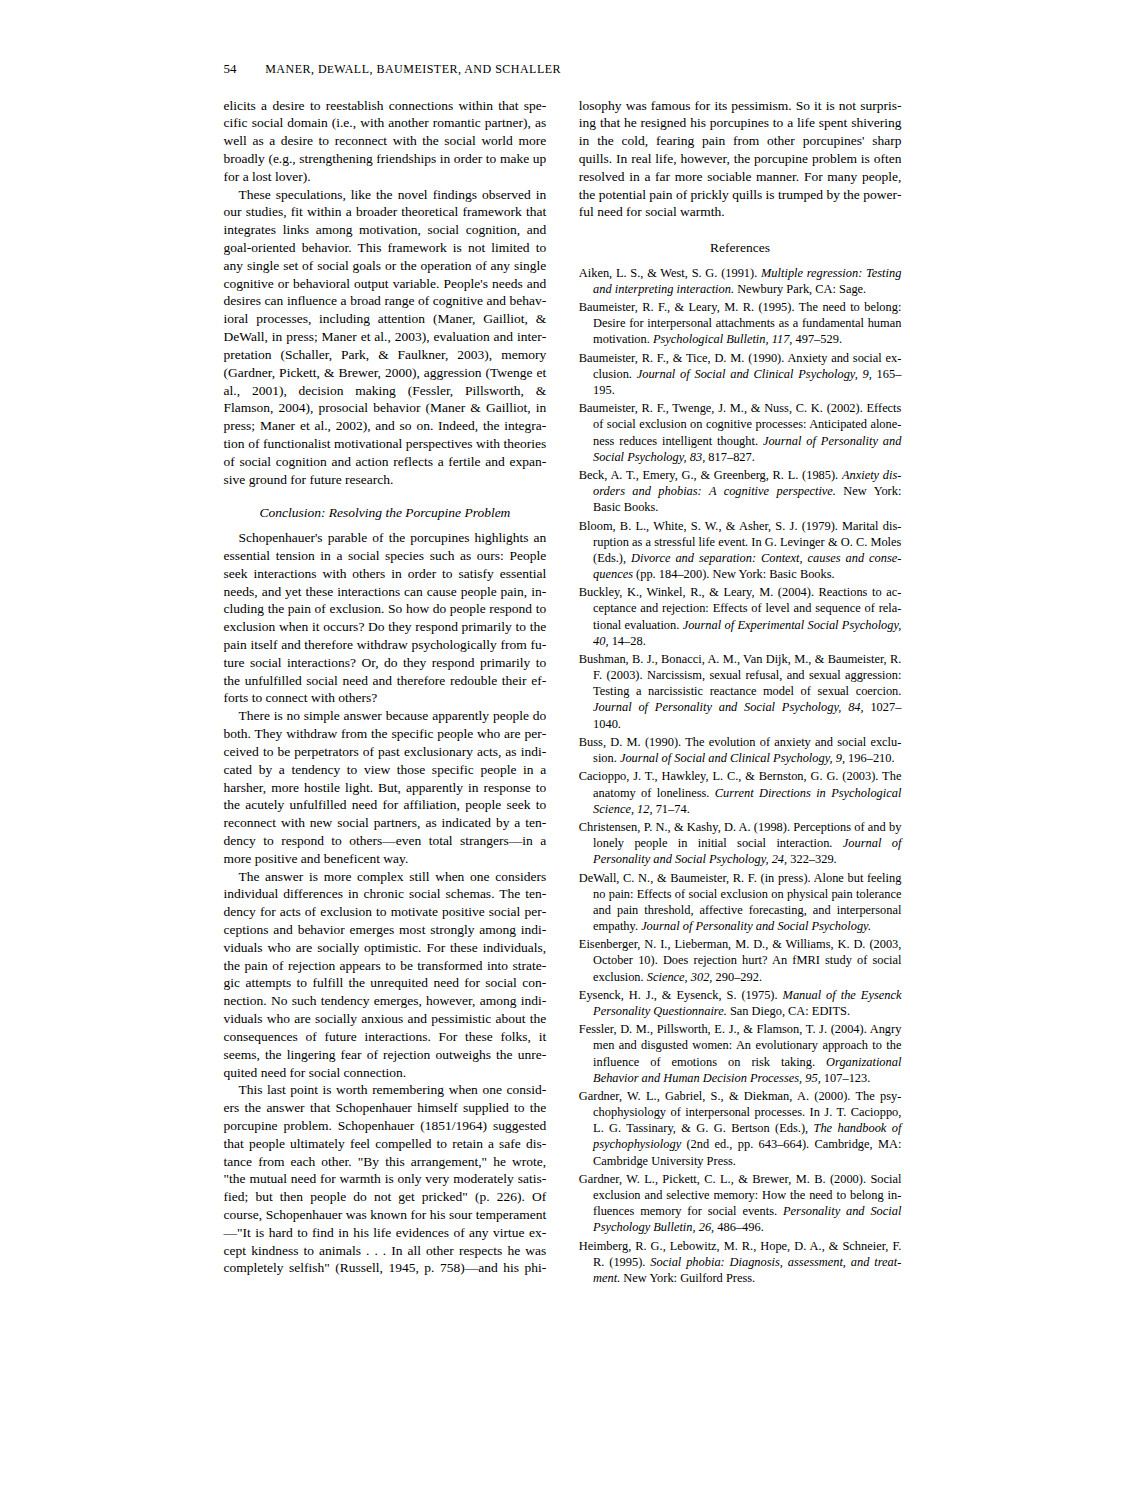54 MANER, DEWALL, BAUMEISTER, AND SCHALLER
elicits a desire to reestablish connections within that specific social domain (i.e., with another romantic partner), as well as a desire to reconnect with the social world more broadly (e.g., strengthening friendships in order to make up for a lost lover).
These speculations, like the novel findings observed in our studies, fit within a broader theoretical framework that integrates links among motivation, social cognition, and goal-oriented behavior. This framework is not limited to any single set of social goals or the operation of any single cognitive or behavioral output variable. People's needs and desires can influence a broad range of cognitive and behavioral processes, including attention (Maner, Gailliot, & DeWall, in press; Maner et al., 2003), evaluation and interpretation (Schaller, Park, & Faulkner, 2003), memory (Gardner, Pickett, & Brewer, 2000), aggression (Twenge et al., 2001), decision making (Fessler, Pillsworth, & Flamson, 2004), prosocial behavior (Maner & Gailliot, in press; Maner et al., 2002), and so on. Indeed, the integration of functionalist motivational perspectives with theories of social cognition and action reflects a fertile and expansive ground for future research.
Conclusion: Resolving the Porcupine Problem
Schopenhauer's parable of the porcupines highlights an essential tension in a social species such as ours: People seek interactions with others in order to satisfy essential needs, and yet these interactions can cause people pain, including the pain of exclusion. So how do people respond to exclusion when it occurs? Do they respond primarily to the pain itself and therefore withdraw psychologically from future social interactions? Or, do they respond primarily to the unfulfilled social need and therefore redouble their efforts to connect with others?
There is no simple answer because apparently people do both. They withdraw from the specific people who are perceived to be perpetrators of past exclusionary acts, as indicated by a tendency to view those specific people in a harsher, more hostile light. But, apparently in response to the acutely unfulfilled need for affiliation, people seek to reconnect with new social partners, as indicated by a tendency to respond to others—even total strangers—in a more positive and beneficent way.
The answer is more complex still when one considers individual differences in chronic social schemas. The tendency for acts of exclusion to motivate positive social perceptions and behavior emerges most strongly among individuals who are socially optimistic. For these individuals, the pain of rejection appears to be transformed into strategic attempts to fulfill the unrequited need for social connection. No such tendency emerges, however, among individuals who are socially anxious and pessimistic about the consequences of future interactions. For these folks, it seems, the lingering fear of rejection outweighs the unrequited need for social connection.
This last point is worth remembering when one considers the answer that Schopenhauer himself supplied to the porcupine problem. Schopenhauer (1851/1964) suggested that people ultimately feel compelled to retain a safe distance from each other. "By this arrangement," he wrote, "the mutual need for warmth is only very moderately satisfied; but then people do not get pricked" (p. 226). Of course, Schopenhauer was known for his sour temperament—"It is hard to find in his life evidences of any virtue except kindness to animals . . . In all other respects he was completely selfish" (Russell, 1945, p. 758)—and his philosophy was famous for its pessimism. So it is not surprising that he resigned his porcupines to a life spent shivering in the cold, fearing pain from other porcupines' sharp quills. In real life, however, the porcupine problem is often resolved in a far more sociable manner. For many people, the potential pain of prickly quills is trumped by the powerful need for social warmth.
References
Aiken, L. S., & West, S. G. (1991). Multiple regression: Testing and interpreting interaction. Newbury Park, CA: Sage.
Baumeister, R. F., & Leary, M. R. (1995). The need to belong: Desire for interpersonal attachments as a fundamental human motivation. Psychological Bulletin, 117, 497–529.
Baumeister, R. F., & Tice, D. M. (1990). Anxiety and social exclusion. Journal of Social and Clinical Psychology, 9, 165–195.
Baumeister, R. F., Twenge, J. M., & Nuss, C. K. (2002). Effects of social exclusion on cognitive processes: Anticipated aloneness reduces intelligent thought. Journal of Personality and Social Psychology, 83, 817–827.
Beck, A. T., Emery, G., & Greenberg, R. L. (1985). Anxiety disorders and phobias: A cognitive perspective. New York: Basic Books.
Bloom, B. L., White, S. W., & Asher, S. J. (1979). Marital disruption as a stressful life event. In G. Levinger & O. C. Moles (Eds.), Divorce and separation: Context, causes and consequences (pp. 184–200). New York: Basic Books.
Buckley, K., Winkel, R., & Leary, M. (2004). Reactions to acceptance and rejection: Effects of level and sequence of relational evaluation. Journal of Experimental Social Psychology, 40, 14–28.
Bushman, B. J., Bonacci, A. M., Van Dijk, M., & Baumeister, R. F. (2003). Narcissism, sexual refusal, and sexual aggression: Testing a narcissistic reactance model of sexual coercion. Journal of Personality and Social Psychology, 84, 1027–1040.
Buss, D. M. (1990). The evolution of anxiety and social exclusion. Journal of Social and Clinical Psychology, 9, 196–210.
Cacioppo, J. T., Hawkley, L. C., & Bernston, G. G. (2003). The anatomy of loneliness. Current Directions in Psychological Science, 12, 71–74.
Christensen, P. N., & Kashy, D. A. (1998). Perceptions of and by lonely people in initial social interaction. Journal of Personality and Social Psychology, 24, 322–329.
DeWall, C. N., & Baumeister, R. F. (in press). Alone but feeling no pain: Effects of social exclusion on physical pain tolerance and pain threshold, affective forecasting, and interpersonal empathy. Journal of Personality and Social Psychology.
Eisenberger, N. I., Lieberman, M. D., & Williams, K. D. (2003, October 10). Does rejection hurt? An fMRI study of social exclusion. Science, 302, 290–292.
Eysenck, H. J., & Eysenck, S. (1975). Manual of the Eysenck Personality Questionnaire. San Diego, CA: EDITS.
Fessler, D. M., Pillsworth, E. J., & Flamson, T. J. (2004). Angry men and disgusted women: An evolutionary approach to the influence of emotions on risk taking. Organizational Behavior and Human Decision Processes, 95, 107–123.
Gardner, W. L., Gabriel, S., & Diekman, A. (2000). The psychophysiology of interpersonal processes. In J. T. Cacioppo, L. G. Tassinary, & G. G. Bertson (Eds.), The handbook of psychophysiology (2nd ed., pp. 643–664). Cambridge, MA: Cambridge University Press.
Gardner, W. L., Pickett, C. L., & Brewer, M. B. (2000). Social exclusion and selective memory: How the need to belong influences memory for social events. Personality and Social Psychology Bulletin, 26, 486–496.
Heimberg, R. G., Lebowitz, M. R., Hope, D. A., & Schneier, F. R. (1995). Social phobia: Diagnosis, assessment, and treatment. New York: Guilford Press.